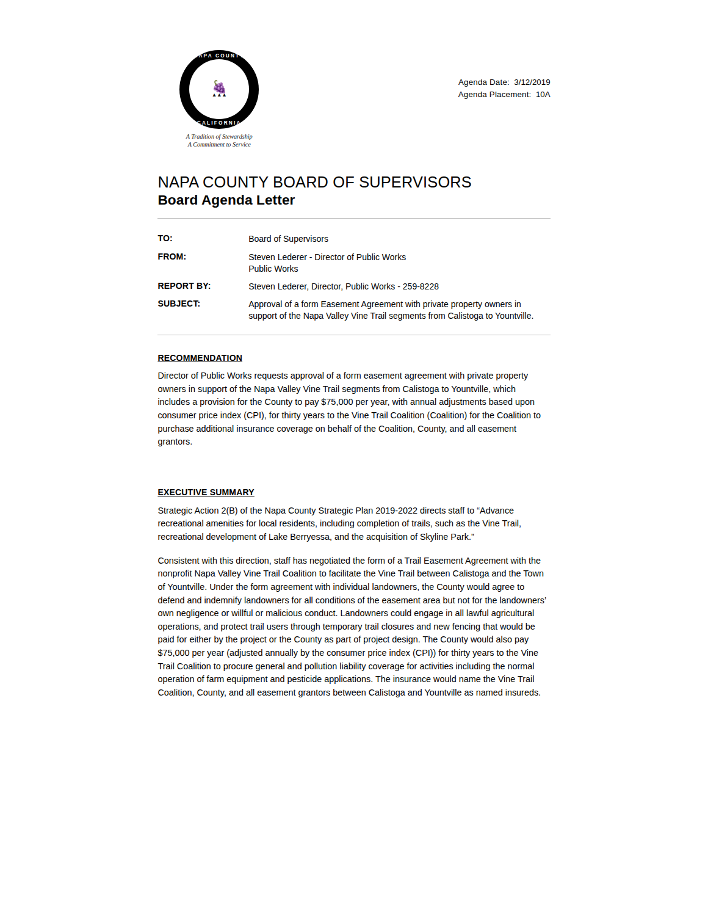NAPA COUNTY
🍇 ▲▲▲
CALIFORNIA
A Tradition of Stewardship A Commitment to Service
Agenda Date: 3/12/2019
Agenda Placement: 10A
NAPA COUNTY BOARD OF SUPERVISORS
Board Agenda Letter
| TO: | Board of Supervisors |
| FROM: | Steven Lederer - Director of Public Works Public Works |
| REPORT BY: | Steven Lederer, Director, Public Works - 259-8228 |
| SUBJECT: | Approval of a form Easement Agreement with private property owners in support of the Napa Valley Vine Trail segments from Calistoga to Yountville. |
RECOMMENDATION
Director of Public Works requests approval of a form easement agreement with private property owners in support of the Napa Valley Vine Trail segments from Calistoga to Yountville, which includes a provision for the County to pay $75,000 per year, with annual adjustments based upon consumer price index (CPI), for thirty years to the Vine Trail Coalition (Coalition) for the Coalition to purchase additional insurance coverage on behalf of the Coalition, County, and all easement grantors.
EXECUTIVE SUMMARY
Strategic Action 2(B) of the Napa County Strategic Plan 2019-2022 directs staff to “Advance recreational amenities for local residents, including completion of trails, such as the Vine Trail, recreational development of Lake Berryessa, and the acquisition of Skyline Park.”
Consistent with this direction, staff has negotiated the form of a Trail Easement Agreement with the nonprofit Napa Valley Vine Trail Coalition to facilitate the Vine Trail between Calistoga and the Town of Yountville. Under the form agreement with individual landowners, the County would agree to defend and indemnify landowners for all conditions of the easement area but not for the landowners’ own negligence or willful or malicious conduct. Landowners could engage in all lawful agricultural operations, and protect trail users through temporary trail closures and new fencing that would be paid for either by the project or the County as part of project design. The County would also pay $75,000 per year (adjusted annually by the consumer price index (CPI)) for thirty years to the Vine Trail Coalition to procure general and pollution liability coverage for activities including the normal operation of farm equipment and pesticide applications. The insurance would name the Vine Trail Coalition, County, and all easement grantors between Calistoga and Yountville as named insureds.